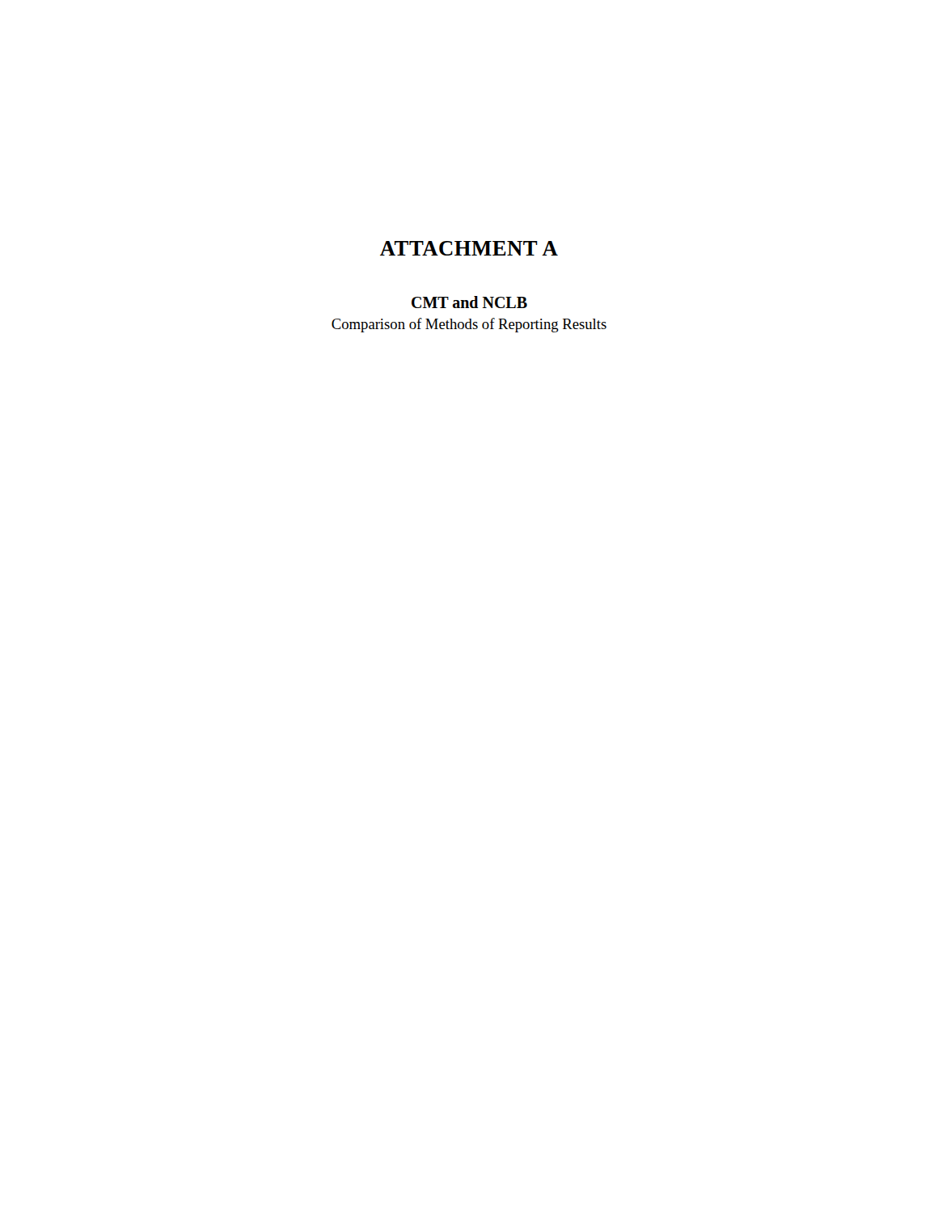ATTACHMENT A
CMT and NCLB
Comparison of Methods of Reporting Results